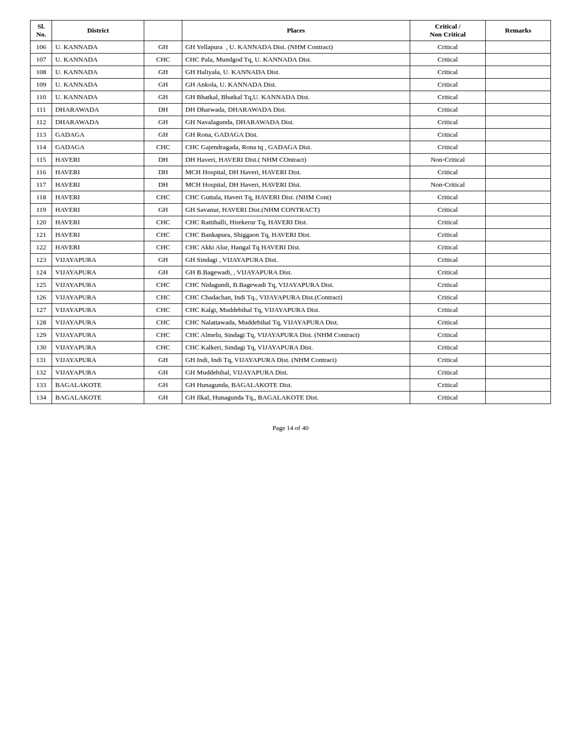| Sl. No. | District | | Places | Critical / Non Critical | Remarks |
| --- | --- | --- | --- | --- | --- |
| 106 | U. KANNADA | GH | GH Yellapura , U. KANNADA Dist. (NHM Contract) | Critical | |
| 107 | U. KANNADA | CHC | CHC Pala, Mundgod Tq, U. KANNADA Dist. | Critical | |
| 108 | U. KANNADA | GH | GH Haliyala, U. KANNADA Dist. | Critical | |
| 109 | U. KANNADA | GH | GH Ankola, U. KANNADA Dist. | Critical | |
| 110 | U. KANNADA | GH | GH Bhatkal, Bhatkal Tq,U. KANNADA Dist. | Critical | |
| 111 | DHARAWADA | DH | DH Dharwada, DHARAWADA Dist. | Critical | |
| 112 | DHARAWADA | GH | GH Navalagunda, DHARAWADA Dist. | Critical | |
| 113 | GADAGA | GH | GH Rona, GADAGA Dist. | Critical | |
| 114 | GADAGA | CHC | CHC Gajendragada, Rona tq , GADAGA Dist. | Critical | |
| 115 | HAVERI | DH | DH Haveri, HAVERI Dist.( NHM COntract) | Non-Critical | |
| 116 | HAVERI | DH | MCH Hospital, DH Haveri, HAVERI Dist. | Critical | |
| 117 | HAVERI | DH | MCH Hospital, DH Haveri, HAVERI Dist. | Non-Critical | |
| 118 | HAVERI | CHC | CHC Guttala, Haveri Tq, HAVERI Dist. (NHM Cont) | Critical | |
| 119 | HAVERI | GH | GH Savanur, HAVERI Dist.(NHM CONTRACT) | Critical | |
| 120 | HAVERI | CHC | CHC Rattihalli, Hirekerur Tq, HAVERI Dist. | Critical | |
| 121 | HAVERI | CHC | CHC Bankapura, Shiggaon Tq, HAVERI Dist. | Critical | |
| 122 | HAVERI | CHC | CHC Akki Alur, Hangal Tq HAVERI Dist. | Critical | |
| 123 | VIJAYAPURA | GH | GH Sindagi , VIJAYAPURA Dist. | Critical | |
| 124 | VIJAYAPURA | GH | GH B.Bagewadi, , VIJAYAPURA Dist. | Critical | |
| 125 | VIJAYAPURA | CHC | CHC Nidagundi, B.Bagewadi Tq, VIJAYAPURA Dist. | Critical | |
| 126 | VIJAYAPURA | CHC | CHC Chadachan, Indi Tq., VIJAYAPURA Dist.(Contract) | Critical | |
| 127 | VIJAYAPURA | CHC | CHC Kalgi, Muddebihal Tq, VIJAYAPURA Dist. | Critical | |
| 128 | VIJAYAPURA | CHC | CHC Nalattawada, Muddebihal Tq, VIJAYAPURA Dist. | Critical | |
| 129 | VIJAYAPURA | CHC | CHC Almelu, Sindagi Tq, VIJAYAPURA Dist. (NHM Contract) | Critical | |
| 130 | VIJAYAPURA | CHC | CHC Kalkeri, Sindagi Tq, VIJAYAPURA Dist. | Critical | |
| 131 | VIJAYAPURA | GH | GH Indi, Indi Tq, VIJAYAPURA Dist. (NHM Contract) | Critical | |
| 132 | VIJAYAPURA | GH | GH Muddebihal, VIJAYAPURA Dist. | Critical | |
| 133 | BAGALAKOTE | GH | GH Hunagunda, BAGALAKOTE Dist. | Critical | |
| 134 | BAGALAKOTE | GH | GH Ilkal, Hunagunda Tq,, BAGALAKOTE Dist. | Critical | |
Page 14 of 40